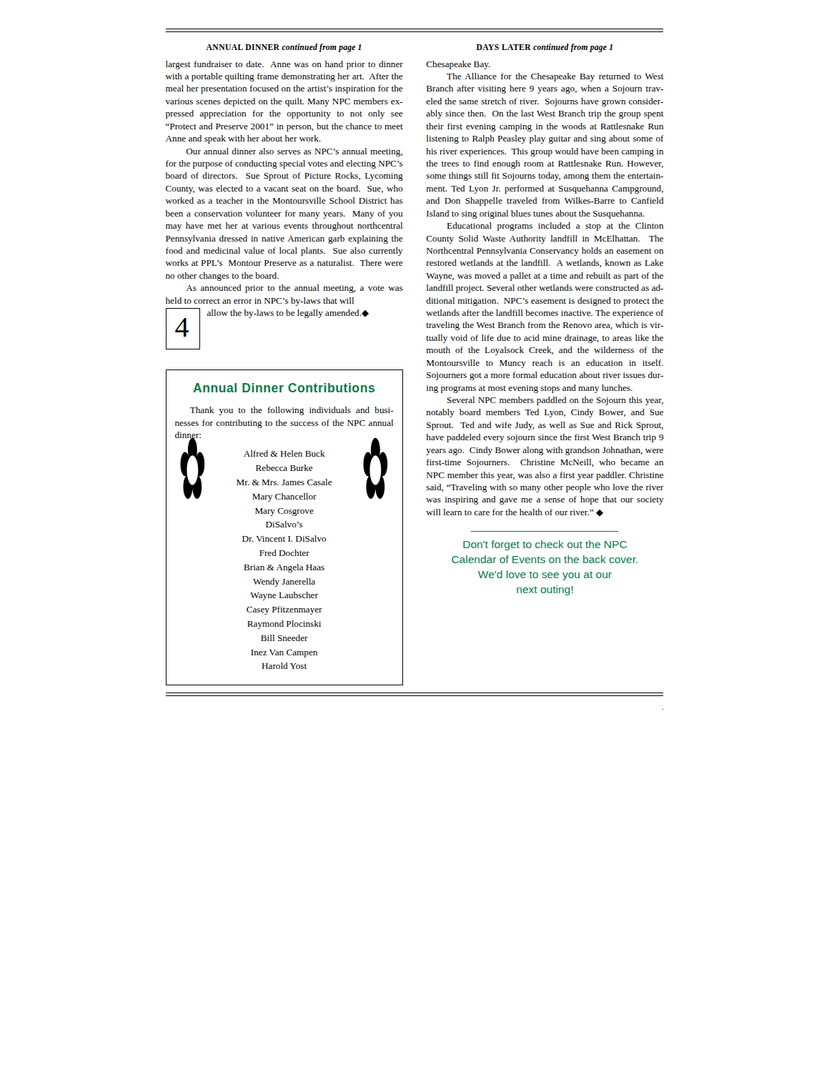ANNUAL DINNER continued from page 1
DAYS LATER continued from page 1
largest fundraiser to date. Anne was on hand prior to dinner with a portable quilting frame demonstrating her art. After the meal her presentation focused on the artist’s inspiration for the various scenes depicted on the quilt. Many NPC members expressed appreciation for the opportunity to not only see “Protect and Preserve 2001” in person, but the chance to meet Anne and speak with her about her work.
Our annual dinner also serves as NPC’s annual meeting, for the purpose of conducting special votes and electing NPC’s board of directors. Sue Sprout of Picture Rocks, Lycoming County, was elected to a vacant seat on the board. Sue, who worked as a teacher in the Montoursville School District has been a conservation volunteer for many years. Many of you may have met her at various events throughout northcentral Pennsylvania dressed in native American garb explaining the food and medicinal value of local plants. Sue also currently works at PPL’s Montour Preserve as a naturalist. There were no other changes to the board.
As announced prior to the annual meeting, a vote was held to correct an error in NPC’s by-laws that will
4
allow the by-laws to be legally amended.◆
Annual Dinner Contributions
Thank you to the following individuals and businesses for contributing to the success of the NPC annual dinner:
✿
✿
Alfred & Helen Buck
Rebecca Burke
Mr. & Mrs. James Casale
Mary Chancellor
Mary Cosgrove
DiSalvo’s
Dr. Vincent I. DiSalvo
Fred Dochter
Brian & Angela Haas
Wendy Janerella
Wayne Laubscher
Casey Pfitzenmayer
Raymond Plocinski
Bill Sneeder
Inez Van Campen
Harold Yost
Chesapeake Bay.
The Alliance for the Chesapeake Bay returned to West Branch after visiting here 9 years ago, when a Sojourn traveled the same stretch of river. Sojourns have grown considerably since then. On the last West Branch trip the group spent their first evening camping in the woods at Rattlesnake Run listening to Ralph Peasley play guitar and sing about some of his river experiences. This group would have been camping in the trees to find enough room at Rattlesnake Run. However, some things still fit Sojourns today, among them the entertainment. Ted Lyon Jr. performed at Susquehanna Campground, and Don Shappelle traveled from Wilkes-Barre to Canfield Island to sing original blues tunes about the Susquehanna.
Educational programs included a stop at the Clinton County Solid Waste Authority landfill in McElhattan. The Northcentral Pennsylvania Conservancy holds an easement on restored wetlands at the landfill. A wetlands, known as Lake Wayne, was moved a pallet at a time and rebuilt as part of the landfill project. Several other wetlands were constructed as additional mitigation. NPC’s easement is designed to protect the wetlands after the landfill becomes inactive. The experience of traveling the West Branch from the Renovo area, which is virtually void of life due to acid mine drainage, to areas like the mouth of the Loyalsock Creek, and the wilderness of the Montoursville to Muncy reach is an education in itself. Sojourners got a more formal education about river issues during programs at most evening stops and many lunches.
Several NPC members paddled on the Sojourn this year, notably board members Ted Lyon, Cindy Bower, and Sue Sprout. Ted and wife Judy, as well as Sue and Rick Sprout, have paddeled every sojourn since the first West Branch trip 9 years ago. Cindy Bower along with grandson Johnathan, were first-time Sojourners. Christine McNeill, who became an NPC member this year, was also a first year paddler. Christine said, “Traveling with so many other people who love the river was inspiring and gave me a sense of hope that our society will learn to care for the health of our river.” ◆
Don't forget to check out the NPC
Calendar of Events on the back cover.
We'd love to see you at our
next outing!
.